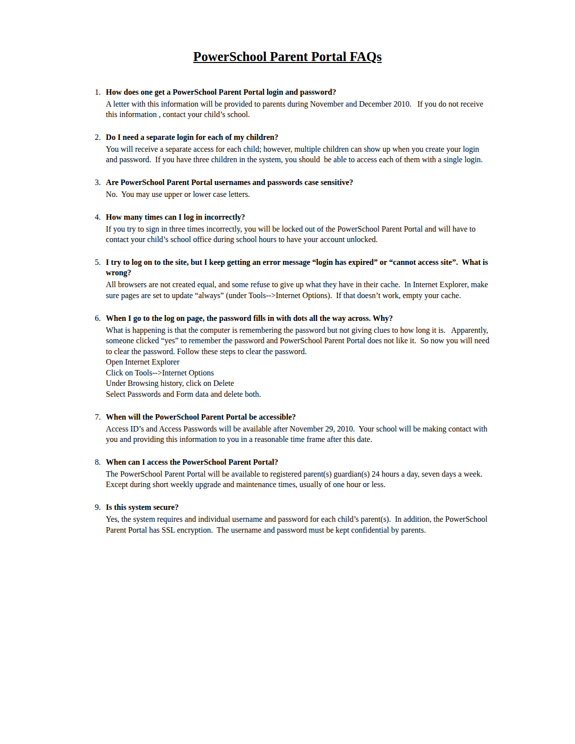PowerSchool Parent Portal FAQs
How does one get a PowerSchool Parent Portal login and password? A letter with this information will be provided to parents during November and December 2010. If you do not receive this information , contact your child’s school.
Do I need a separate login for each of my children? You will receive a separate access for each child; however, multiple children can show up when you create your login and password. If you have three children in the system, you should be able to access each of them with a single login.
Are PowerSchool Parent Portal usernames and passwords case sensitive? No. You may use upper or lower case letters.
How many times can I log in incorrectly? If you try to sign in three times incorrectly, you will be locked out of the PowerSchool Parent Portal and will have to contact your child’s school office during school hours to have your account unlocked.
I try to log on to the site, but I keep getting an error message “login has expired” or “cannot access site”. What is wrong? All browsers are not created equal, and some refuse to give up what they have in their cache. In Internet Explorer, make sure pages are set to update “always” (under Tools-->Internet Options). If that doesn’t work, empty your cache.
When I go to the log on page, the password fills in with dots all the way across. Why? What is happening is that the computer is remembering the password but not giving clues to how long it is. Apparently, someone clicked “yes” to remember the password and PowerSchool Parent Portal does not like it. So now you will need to clear the password. Follow these steps to clear the password.
Open Internet Explorer
Click on Tools-->Internet Options
Under Browsing history, click on Delete
Select Passwords and Form data and delete both.
When will the PowerSchool Parent Portal be accessible? Access ID’s and Access Passwords will be available after November 29, 2010. Your school will be making contact with you and providing this information to you in a reasonable time frame after this date.
When can I access the PowerSchool Parent Portal? The PowerSchool Parent Portal will be available to registered parent(s) guardian(s) 24 hours a day, seven days a week. Except during short weekly upgrade and maintenance times, usually of one hour or less.
Is this system secure? Yes, the system requires and individual username and password for each child’s parent(s). In addition, the PowerSchool Parent Portal has SSL encryption. The username and password must be kept confidential by parents.